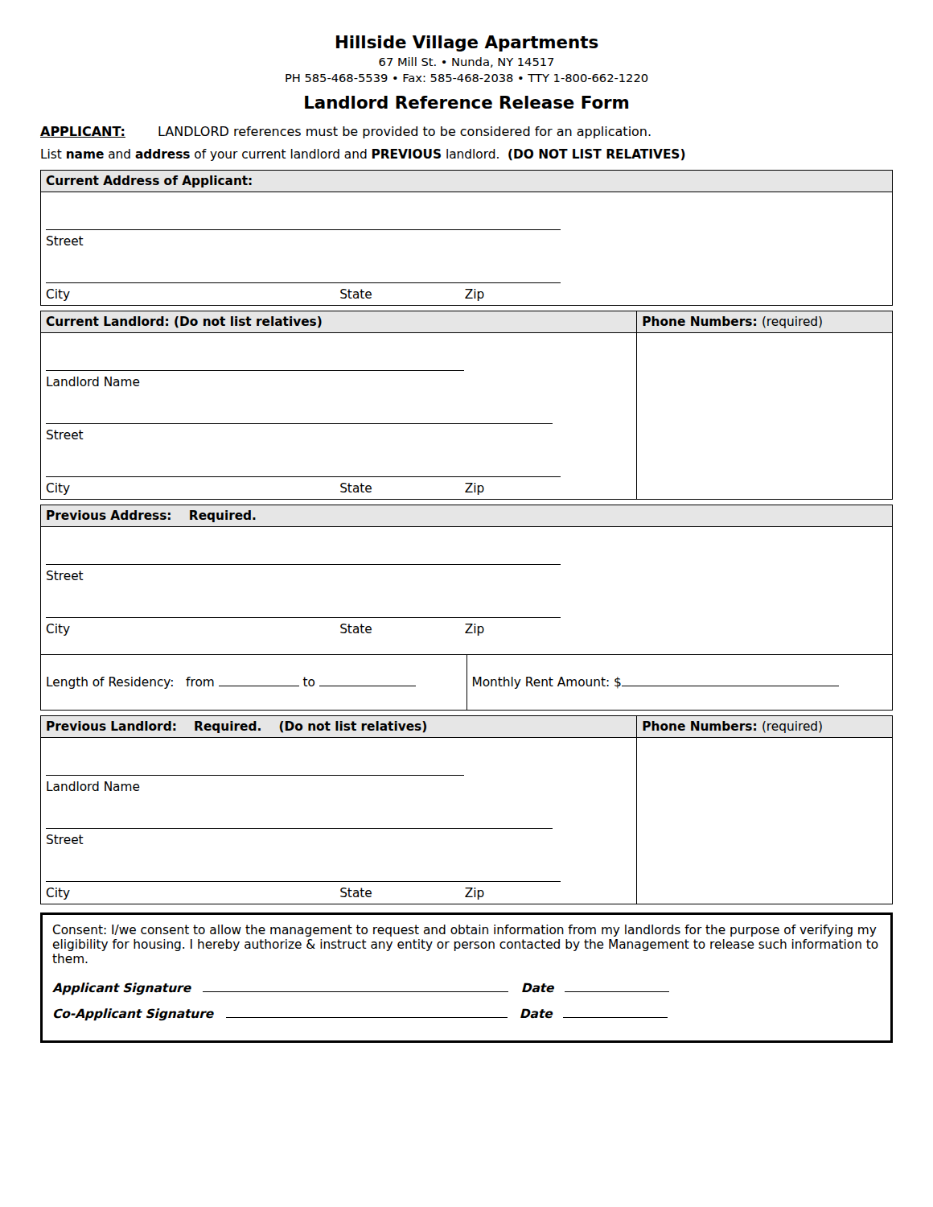Hillside Village Apartments
67 Mill St. • Nunda, NY 14517
PH 585-468-5539 • Fax: 585-468-2038 • TTY 1-800-662-1220
Landlord Reference Release Form
APPLICANT: LANDLORD references must be provided to be considered for an application.
List name and address of your current landlord and PREVIOUS landlord. (DO NOT LIST RELATIVES)
| Current Address of Applicant: |
| --- |
| Street City State Zip |
| Current Landlord: (Do not list relatives) | Phone Numbers: (required) |
| --- | --- |
| Landlord Name Street City State Zip | |
| Previous Address: Required. |
| --- |
| Street City State Zip |
| Length of Residency: from to | Monthly Rent Amount: $ |
| Previous Landlord: Required. (Do not list relatives) | Phone Numbers: (required) |
| --- | --- |
| Landlord Name Street City State Zip | |
Consent: I/we consent to allow the management to request and obtain information from my landlords for the purpose of verifying my eligibility for housing. I hereby authorize & instruct any entity or person contacted by the Management to release such information to them.
Applicant Signature Date
Co-Applicant Signature Date